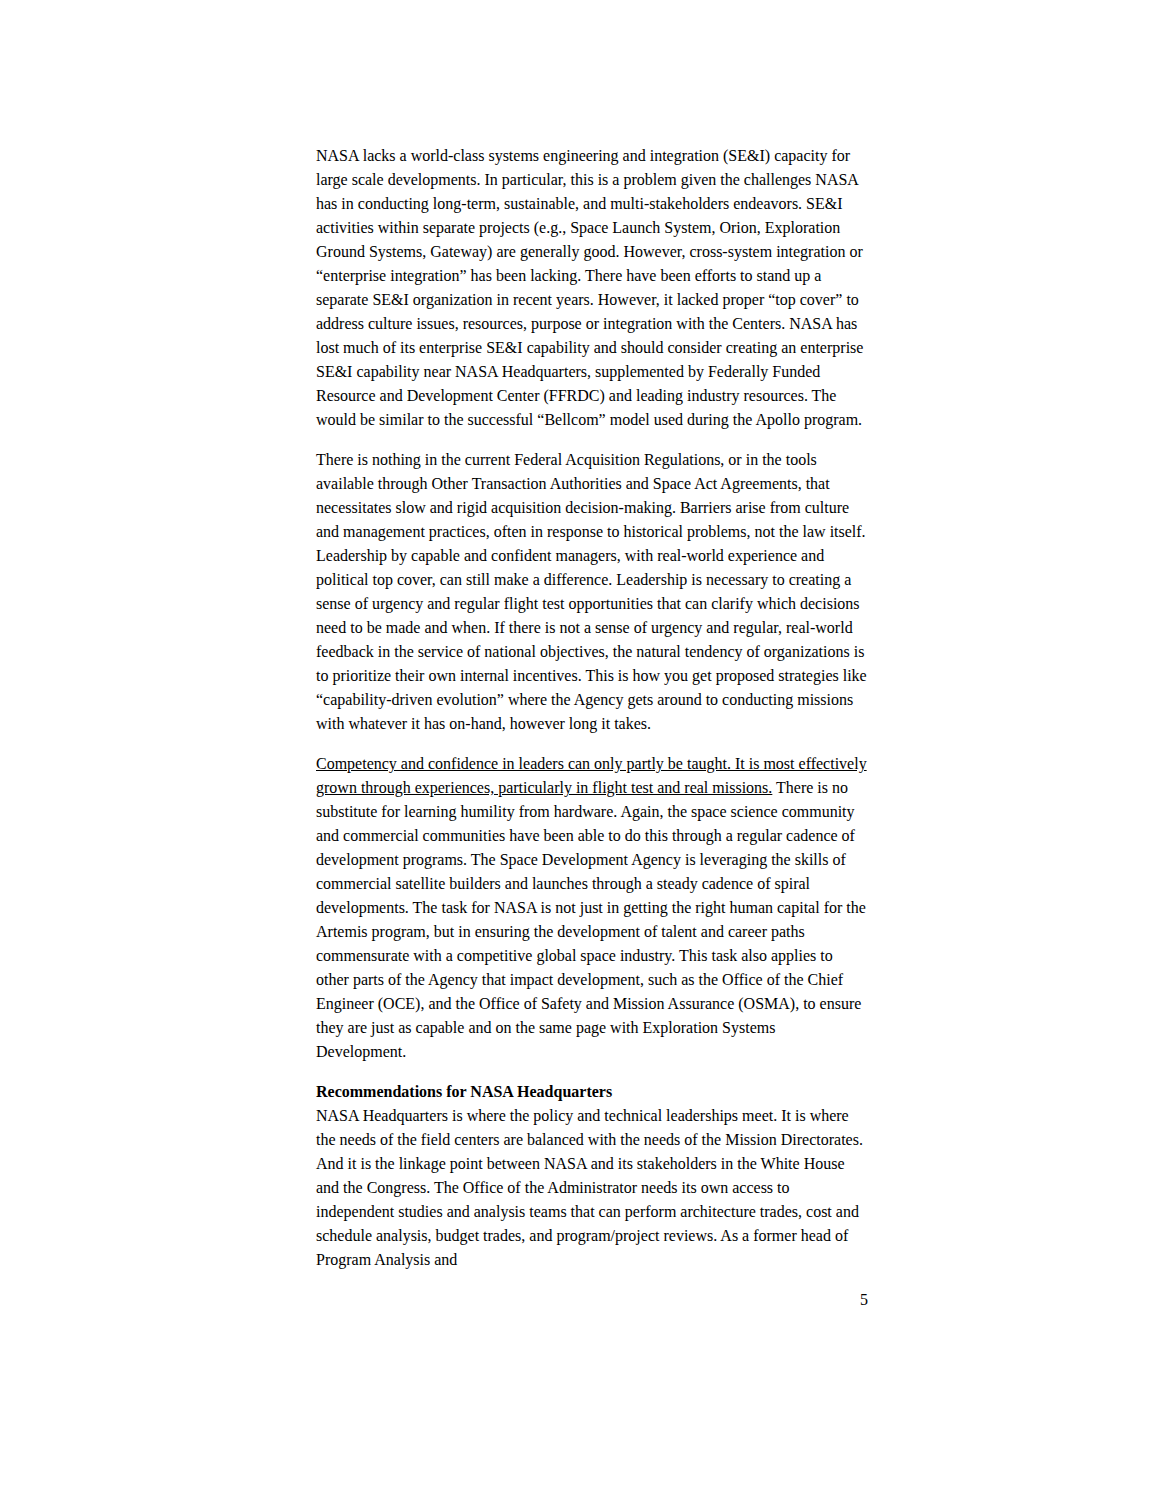NASA lacks a world-class systems engineering and integration (SE&I) capacity for large scale developments. In particular, this is a problem given the challenges NASA has in conducting long-term, sustainable, and multi-stakeholders endeavors. SE&I activities within separate projects (e.g., Space Launch System, Orion, Exploration Ground Systems, Gateway) are generally good. However, cross-system integration or “enterprise integration” has been lacking. There have been efforts to stand up a separate SE&I organization in recent years. However, it lacked proper “top cover” to address culture issues, resources, purpose or integration with the Centers. NASA has lost much of its enterprise SE&I capability and should consider creating an enterprise SE&I capability near NASA Headquarters, supplemented by Federally Funded Resource and Development Center (FFRDC) and leading industry resources. The would be similar to the successful “Bellcom” model used during the Apollo program.
There is nothing in the current Federal Acquisition Regulations, or in the tools available through Other Transaction Authorities and Space Act Agreements, that necessitates slow and rigid acquisition decision-making. Barriers arise from culture and management practices, often in response to historical problems, not the law itself. Leadership by capable and confident managers, with real-world experience and political top cover, can still make a difference. Leadership is necessary to creating a sense of urgency and regular flight test opportunities that can clarify which decisions need to be made and when. If there is not a sense of urgency and regular, real-world feedback in the service of national objectives, the natural tendency of organizations is to prioritize their own internal incentives. This is how you get proposed strategies like “capability-driven evolution” where the Agency gets around to conducting missions with whatever it has on-hand, however long it takes.
Competency and confidence in leaders can only partly be taught. It is most effectively grown through experiences, particularly in flight test and real missions. There is no substitute for learning humility from hardware. Again, the space science community and commercial communities have been able to do this through a regular cadence of development programs. The Space Development Agency is leveraging the skills of commercial satellite builders and launches through a steady cadence of spiral developments. The task for NASA is not just in getting the right human capital for the Artemis program, but in ensuring the development of talent and career paths commensurate with a competitive global space industry. This task also applies to other parts of the Agency that impact development, such as the Office of the Chief Engineer (OCE), and the Office of Safety and Mission Assurance (OSMA), to ensure they are just as capable and on the same page with Exploration Systems Development.
Recommendations for NASA Headquarters
NASA Headquarters is where the policy and technical leaderships meet. It is where the needs of the field centers are balanced with the needs of the Mission Directorates. And it is the linkage point between NASA and its stakeholders in the White House and the Congress. The Office of the Administrator needs its own access to independent studies and analysis teams that can perform architecture trades, cost and schedule analysis, budget trades, and program/project reviews. As a former head of Program Analysis and
5